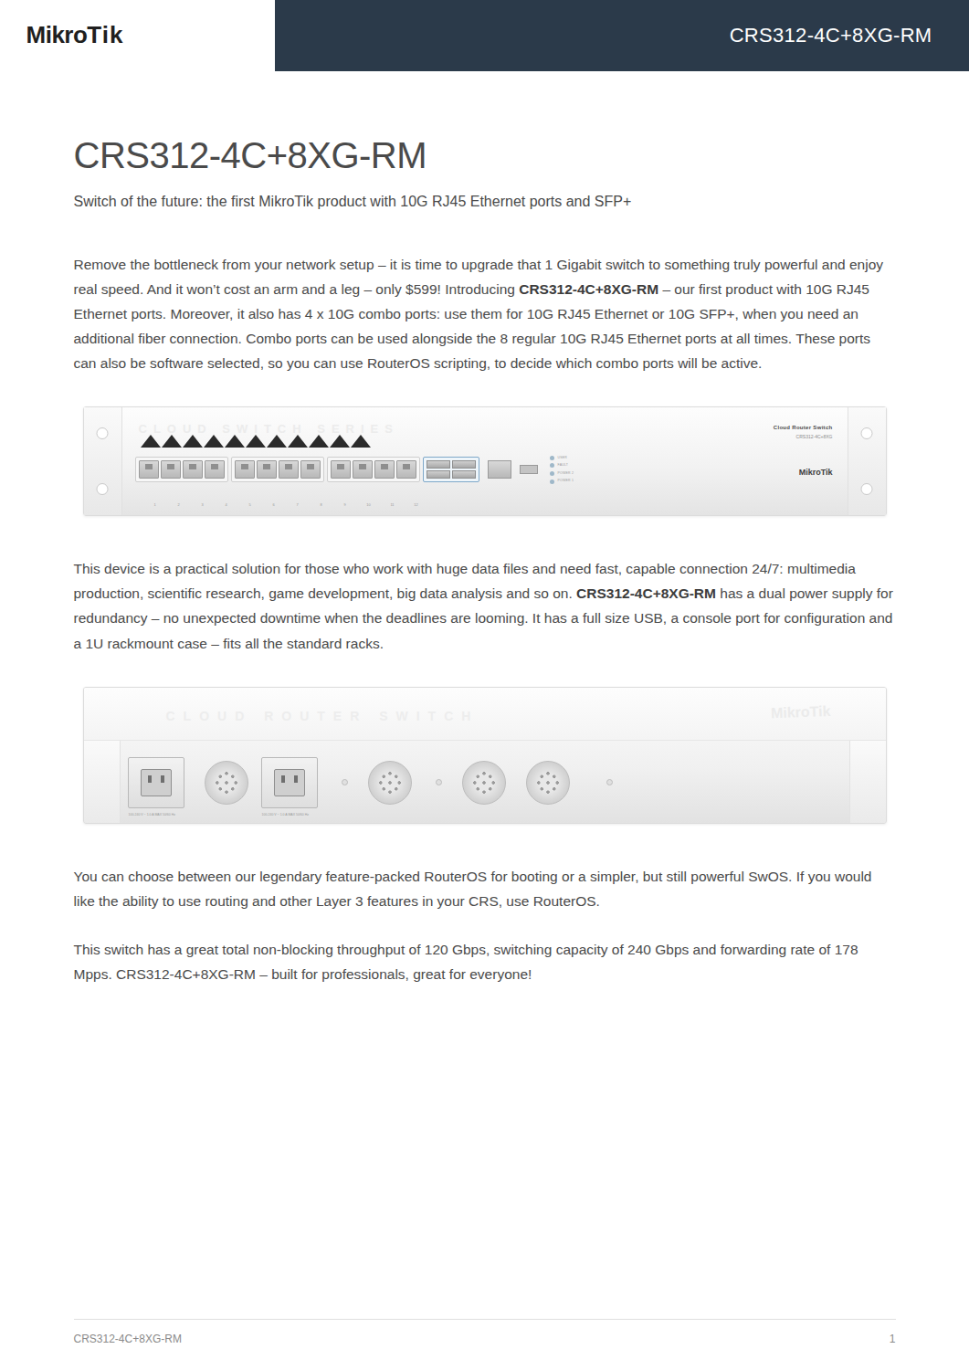Mikro Tik
CRS312-4C+8XG-RM
CRS312-4C+8XG-RM
Switch of the future: the first MikroTik product with 10G RJ45 Ethernet ports and SFP+
Remove the bottleneck from your network setup – it is time to upgrade that 1 Gigabit switch to something truly powerful and enjoy real speed. And it won’t cost an arm and a leg – only $599! Introducing CRS312-4C+8XG-RM – our first product with 10G RJ45 Ethernet ports. Moreover, it also has 4 x 10G combo ports: use them for 10G RJ45 Ethernet or 10G SFP+, when you need an additional fiber connection. Combo ports can be used alongside the 8 regular 10G RJ45 Ethernet ports at all times. These ports can also be software selected, so you can use RouterOS scripting, to decide which combo ports will be active.
CLOUD SWITCH SERIES
USER
FAULT
POWER 2
POWER 1
1234 5678 9101112
Cloud Router Switch
CRS312-4C+8XG
MikroTik
This device is a practical solution for those who work with huge data files and need fast, capable connection 24/7: multimedia production, scientific research, game development, big data analysis and so on. CRS312-4C+8XG-RM has a dual power supply for redundancy – no unexpected downtime when the deadlines are looming. It has a full size USB, a console port for configuration and a 1U rackmount case – fits all the standard racks.
CLOUD ROUTER SWITCH
MikroTik
100-240 V ~ 1.0 A MAX 50/60 Hz
100-240 V ~ 1.0 A MAX 50/60 Hz
You can choose between our legendary feature-packed RouterOS for booting or a simpler, but still powerful SwOS. If you would like the ability to use routing and other Layer 3 features in your CRS, use RouterOS.
This switch has a great total non-blocking throughput of 120 Gbps, switching capacity of 240 Gbps and forwarding rate of 178 Mpps. CRS312-4C+8XG-RM – built for professionals, great for everyone!
CRS312-4C+8XG-RM 1